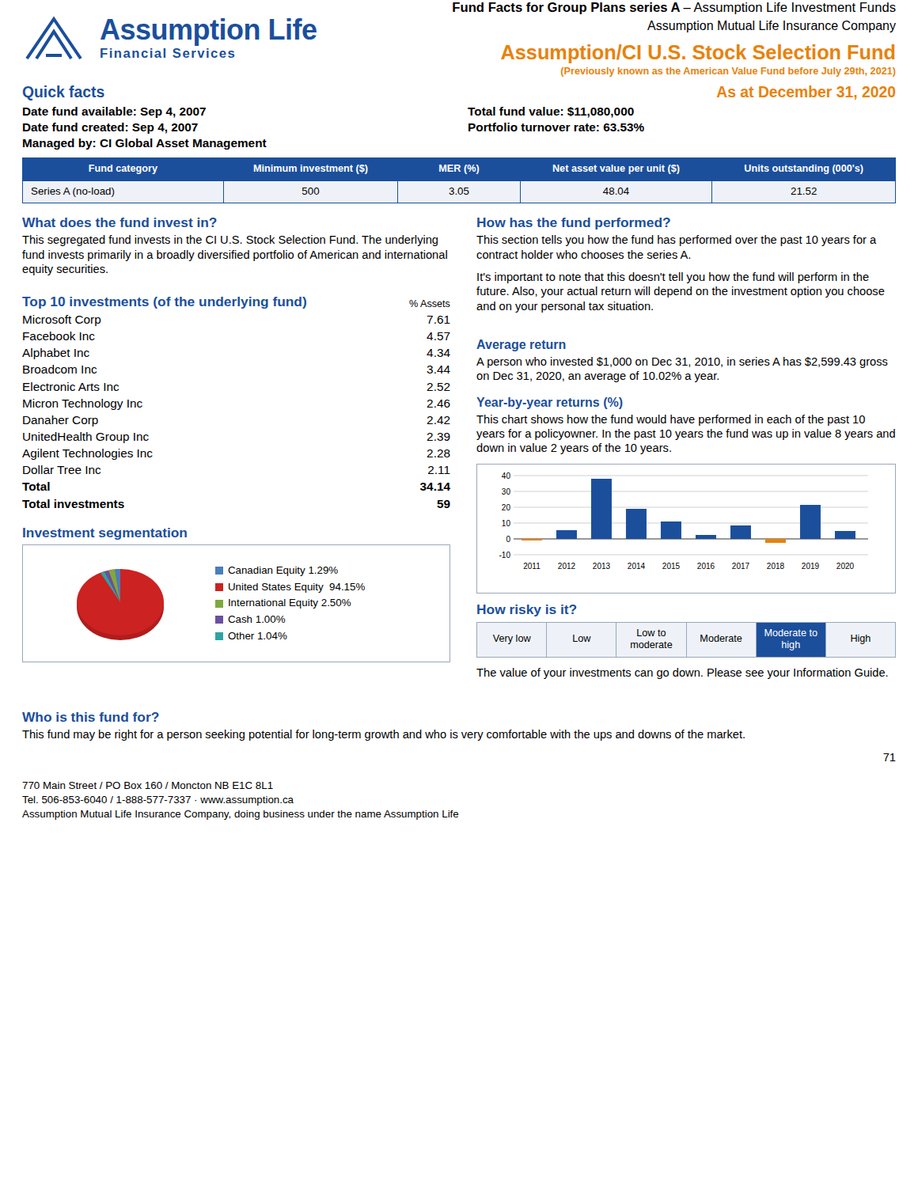Assumption Life
Financial Services
Fund Facts for Group Plans series A – Assumption Life Investment Funds
Assumption Mutual Life Insurance Company
Assumption/CI U.S. Stock Selection Fund
(Previously known as the American Value Fund before July 29th, 2021)
Quick facts
As at December 31, 2020
Date fund available: Sep 4, 2007
Date fund created: Sep 4, 2007
Managed by: CI Global Asset Management
Total fund value: $11,080,000
Portfolio turnover rate: 63.53%
| Fund category | Minimum investment ($) | MER (%) | Net asset value per unit ($) | Units outstanding (000's) |
| --- | --- | --- | --- | --- |
| Series A (no-load) | 500 | 3.05 | 48.04 | 21.52 |
What does the fund invest in?
This segregated fund invests in the CI U.S. Stock Selection Fund. The underlying fund invests primarily in a broadly diversified portfolio of American and international equity securities.
Top 10 investments (of the underlying fund)
% Assets
| Microsoft Corp | 7.61 |
| Facebook Inc | 4.57 |
| Alphabet Inc | 4.34 |
| Broadcom Inc | 3.44 |
| Electronic Arts Inc | 2.52 |
| Micron Technology Inc | 2.46 |
| Danaher Corp | 2.42 |
| UnitedHealth Group Inc | 2.39 |
| Agilent Technologies Inc | 2.28 |
| Dollar Tree Inc | 2.11 |
| Total | 34.14 |
| Total investments | 59 |
Investment segmentation
Canadian Equity 1.29%
United States Equity 94.15%
International Equity 2.50%
Cash 1.00%
Other 1.04%
How has the fund performed?
This section tells you how the fund has performed over the past 10 years for a contract holder who chooses the series A.
It's important to note that this doesn't tell you how the fund will perform in the future. Also, your actual return will depend on the investment option you choose and on your personal tax situation.
Average return
A person who invested $1,000 on Dec 31, 2010, in series A has $2,599.43 gross on Dec 31, 2020, an average of 10.02% a year.
Year-by-year returns (%)
This chart shows how the fund would have performed in each of the past 10 years for a policyowner. In the past 10 years the fund was up in value 8 years and down in value 2 years of the 10 years.
40 30 20 10 0 -10 2011 2012 2013 2014 2015 2016 2017 2018 2019 2020
How risky is it?
| Very low | Low | Low to moderate | Moderate | Moderate to high | High |
The value of your investments can go down. Please see your Information Guide.
Who is this fund for?
This fund may be right for a person seeking potential for long-term growth and who is very comfortable with the ups and downs of the market.
71
770 Main Street / PO Box 160 / Moncton NB E1C 8L1
Tel. 506-853-6040 / 1-888-577-7337 · www.assumption.ca
Assumption Mutual Life Insurance Company, doing business under the name Assumption Life